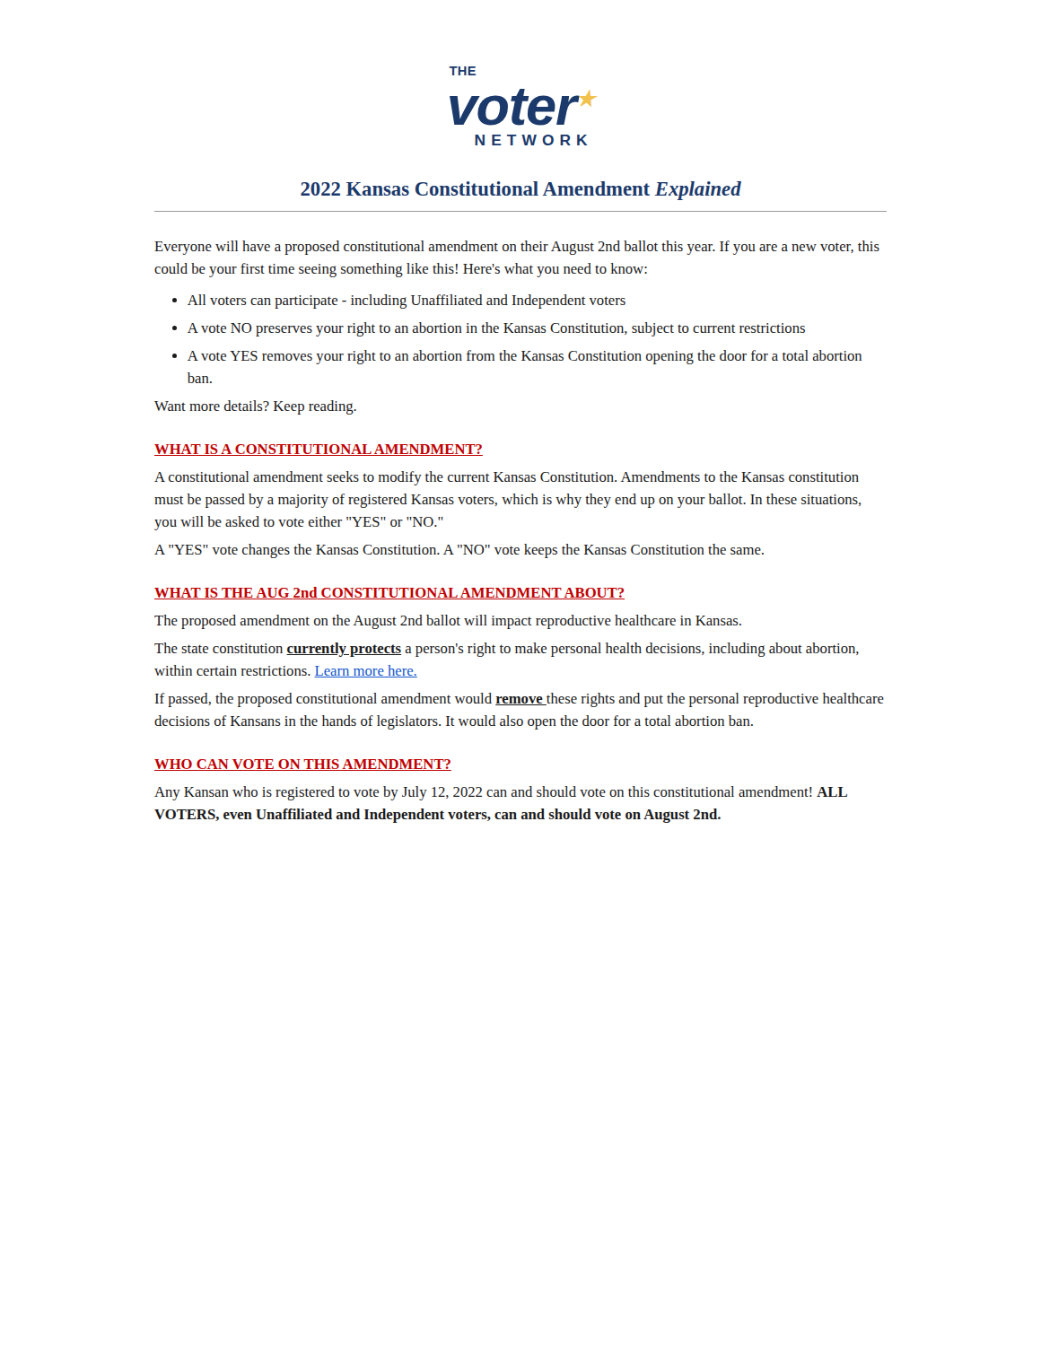THE voter★ NETWORK
2022 Kansas Constitutional Amendment Explained
Everyone will have a proposed constitutional amendment on their August 2nd ballot this year. If you are a new voter, this could be your first time seeing something like this! Here's what you need to know:
All voters can participate - including Unaffiliated and Independent voters
A vote NO preserves your right to an abortion in the Kansas Constitution, subject to current restrictions
A vote YES removes your right to an abortion from the Kansas Constitution opening the door for a total abortion ban.
Want more details? Keep reading.
What is a Constitutional Amendment?
A constitutional amendment seeks to modify the current Kansas Constitution. Amendments to the Kansas constitution must be passed by a majority of registered Kansas voters, which is why they end up on your ballot. In these situations, you will be asked to vote either "YES" or "NO."
A "YES" vote changes the Kansas Constitution. A "NO" vote keeps the Kansas Constitution the same.
What is the Aug 2nd Constitutional Amendment About?
The proposed amendment on the August 2nd ballot will impact reproductive healthcare in Kansas.
The state constitution currently protects a person's right to make personal health decisions, including about abortion, within certain restrictions. Learn more here.
If passed, the proposed constitutional amendment would remove these rights and put the personal reproductive healthcare decisions of Kansans in the hands of legislators. It would also open the door for a total abortion ban.
Who Can Vote on This Amendment?
Any Kansan who is registered to vote by July 12, 2022 can and should vote on this constitutional amendment! ALL VOTERS, even Unaffiliated and Independent voters, can and should vote on August 2nd.